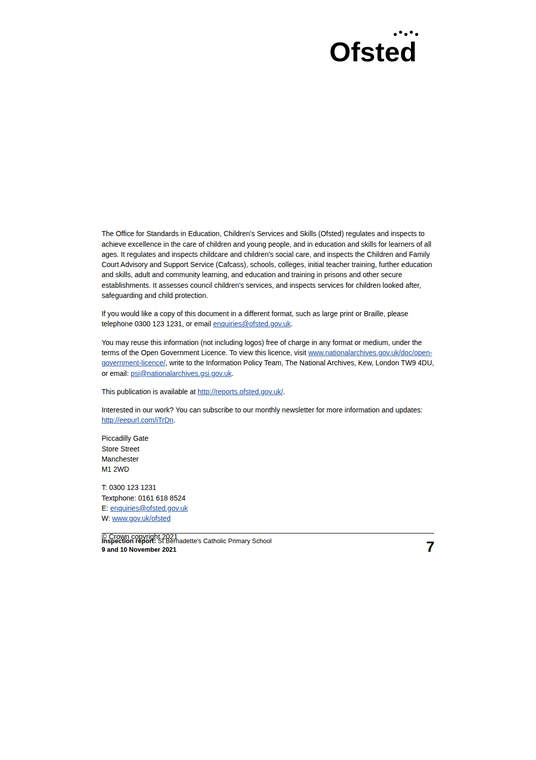The Office for Standards in Education, Children's Services and Skills (Ofsted) regulates and inspects to achieve excellence in the care of children and young people, and in education and skills for learners of all ages. It regulates and inspects childcare and children's social care, and inspects the Children and Family Court Advisory and Support Service (Cafcass), schools, colleges, initial teacher training, further education and skills, adult and community learning, and education and training in prisons and other secure establishments. It assesses council children's services, and inspects services for children looked after, safeguarding and child protection.
If you would like a copy of this document in a different format, such as large print or Braille, please telephone 0300 123 1231, or email enquiries@ofsted.gov.uk.
You may reuse this information (not including logos) free of charge in any format or medium, under the terms of the Open Government Licence. To view this licence, visit www.nationalarchives.gov.uk/doc/open-government-licence/, write to the Information Policy Team, The National Archives, Kew, London TW9 4DU, or email: psi@nationalarchives.gsi.gov.uk.
This publication is available at http://reports.ofsted.gov.uk/.
Interested in our work? You can subscribe to our monthly newsletter for more information and updates:
http://eepurl.com/iTrDn.
Piccadilly Gate
Store Street
Manchester
M1 2WD
T: 0300 123 1231
Textphone: 0161 618 8524
E: enquiries@ofsted.gov.uk
W: www.gov.uk/ofsted
© Crown copyright 2021
Inspection report: St Bernadette's Catholic Primary School
9 and 10 November 2021
7